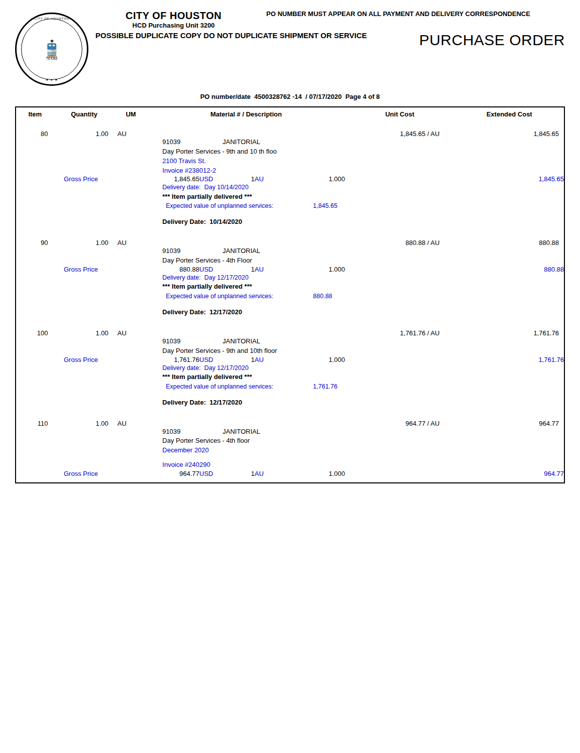CITY OF HOUSTON
★
🚆
TEXAS
★ ★ ★
CITY OF HOUSTON
HCD Purchasing Unit 3200
PO NUMBER MUST APPEAR ON ALL PAYMENT AND DELIVERY CORRESPONDENCE
POSSIBLE DUPLICATE COPY DO NOT DUPLICATE SHIPMENT OR SERVICE
PURCHASE ORDER
PO number/date 4500328762 -14 / 07/17/2020 Page 4 of 8
| Item | Quantity | UM | Material # / Description | Unit Cost | Extended Cost |
| --- | --- | --- | --- | --- | --- |
| 80 | 1.00 | AU | | 1,845.65 / AU | 1,845.65 |
| | 91039 JANITORIAL Day Porter Services - 9th and 10 th floo 2100 Travis St. Invoice #238012-2 |
| / Gross Price / 1,845.65 / USD / 1 / AU / 1.000 / 1,845.65 / |
| | Delivery date: Day 10/14/2020 *** Item partially delivered *** Expected value of unplanned services: 1,845.65 Delivery Date: 10/14/2020 |
| 90 | 1.00 | AU | | 880.88 / AU | 880.88 |
| | 91039 JANITORIAL Day Porter Services - 4th Floor |
| / Gross Price / 880.88 / USD / 1 / AU / 1.000 / 880.88 / |
| | Delivery date: Day 12/17/2020 *** Item partially delivered *** Expected value of unplanned services: 880.88 Delivery Date: 12/17/2020 |
| 100 | 1.00 | AU | | 1,761.76 / AU | 1,761.76 |
| | 91039 JANITORIAL Day Porter Services - 9th and 10th floor |
| / Gross Price / 1,761.76 / USD / 1 / AU / 1.000 / 1,761.76 / |
| | Delivery date: Day 12/17/2020 *** Item partially delivered *** Expected value of unplanned services: 1,761.76 Delivery Date: 12/17/2020 |
| 110 | 1.00 | AU | | 964.77 / AU | 964.77 |
| | 91039 JANITORIAL Day Porter Services - 4th floor December 2020 Invoice #240290 |
| / Gross Price / 964.77 / USD / 1 / AU / 1.000 / 964.77 / |